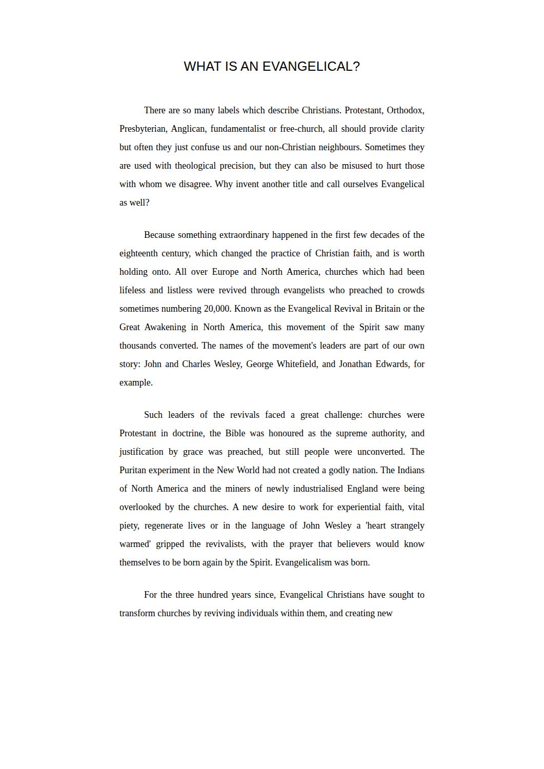WHAT IS AN EVANGELICAL?
There are so many labels which describe Christians. Protestant, Orthodox, Presbyterian, Anglican, fundamentalist or free-church, all should provide clarity but often they just confuse us and our non-Christian neighbours. Sometimes they are used with theological precision, but they can also be misused to hurt those with whom we disagree. Why invent another title and call ourselves Evangelical as well?
Because something extraordinary happened in the first few decades of the eighteenth century, which changed the practice of Christian faith, and is worth holding onto. All over Europe and North America, churches which had been lifeless and listless were revived through evangelists who preached to crowds sometimes numbering 20,000. Known as the Evangelical Revival in Britain or the Great Awakening in North America, this movement of the Spirit saw many thousands converted. The names of the movement's leaders are part of our own story: John and Charles Wesley, George Whitefield, and Jonathan Edwards, for example.
Such leaders of the revivals faced a great challenge: churches were Protestant in doctrine, the Bible was honoured as the supreme authority, and justification by grace was preached, but still people were unconverted. The Puritan experiment in the New World had not created a godly nation. The Indians of North America and the miners of newly industrialised England were being overlooked by the churches. A new desire to work for experiential faith, vital piety, regenerate lives or in the language of John Wesley a 'heart strangely warmed' gripped the revivalists, with the prayer that believers would know themselves to be born again by the Spirit. Evangelicalism was born.
For the three hundred years since, Evangelical Christians have sought to transform churches by reviving individuals within them, and creating new